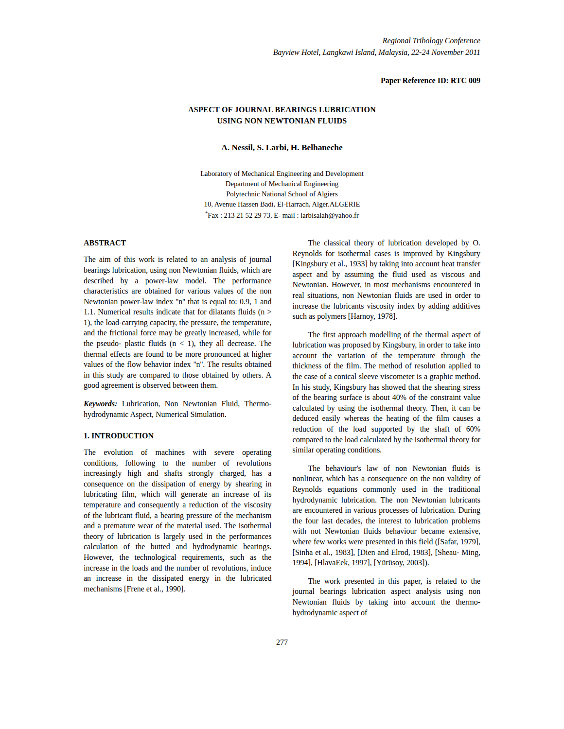Regional Tribology Conference
Bayview Hotel, Langkawi Island, Malaysia, 22-24 November 2011
Paper Reference ID: RTC 009
Aspect of Journal Bearings Lubrication
Using Non Newtonian Fluids
A. Nessil, S. Larbi, H. Belhaneche
Laboratory of Mechanical Engineering and Development
Department of Mechanical Engineering
Polytechnic National School of Algiers
10, Avenue Hassen Badi, El-Harrach, Alger.ALGERIE
*Fax : 213 21 52 29 73, E- mail : larbisalah@yahoo.fr
Abstract
The aim of this work is related to an analysis of journal bearings lubrication, using non Newtonian fluids, which are described by a power-law model. The performance characteristics are obtained for various values of the non Newtonian power-law index ''n'' that is equal to: 0.9, 1 and 1.1. Numerical results indicate that for dilatants fluids (n > 1), the load-carrying capacity, the pressure, the temperature, and the frictional force may be greatly increased, while for the pseudo- plastic fluids (n < 1), they all decrease. The thermal effects are found to be more pronounced at higher values of the flow behavior index ''n''. The results obtained in this study are compared to those obtained by others. A good agreement is observed between them.
Keywords: Lubrication, Non Newtonian Fluid, Thermo-hydrodynamic Aspect, Numerical Simulation.
1. Introduction
The evolution of machines with severe operating conditions, following to the number of revolutions increasingly high and shafts strongly charged, has a consequence on the dissipation of energy by shearing in lubricating film, which will generate an increase of its temperature and consequently a reduction of the viscosity of the lubricant fluid, a bearing pressure of the mechanism and a premature wear of the material used. The isothermal theory of lubrication is largely used in the performances calculation of the butted and hydrodynamic bearings. However, the technological requirements, such as the increase in the loads and the number of revolutions, induce an increase in the dissipated energy in the lubricated mechanisms [Frene et al., 1990].
The classical theory of lubrication developed by O. Reynolds for isothermal cases is improved by Kingsbury [Kingsbury et al., 1933] by taking into account heat transfer aspect and by assuming the fluid used as viscous and Newtonian. However, in most mechanisms encountered in real situations, non Newtonian fluids are used in order to increase the lubricants viscosity index by adding additives such as polymers [Harnoy, 1978].
The first approach modelling of the thermal aspect of lubrication was proposed by Kingsbury, in order to take into account the variation of the temperature through the thickness of the film. The method of resolution applied to the case of a conical sleeve viscometer is a graphic method. In his study, Kingsbury has showed that the shearing stress of the bearing surface is about 40% of the constraint value calculated by using the isothermal theory. Then, it can be deduced easily whereas the heating of the film causes a reduction of the load supported by the shaft of 60% compared to the load calculated by the isothermal theory for similar operating conditions.
The behaviour's law of non Newtonian fluids is nonlinear, which has a consequence on the non validity of Reynolds equations commonly used in the traditional hydrodynamic lubrication. The non Newtonian lubricants are encountered in various processes of lubrication. During the four last decades, the interest to lubrication problems with not Newtonian fluids behaviour became extensive, where few works were presented in this field ([Safar, 1979], [Sinha et al., 1983], [Dien and Elrod, 1983], [Sheau- Ming, 1994], [HlavaEek, 1997], [Yürüsoy, 2003]).
The work presented in this paper, is related to the journal bearings lubrication aspect analysis using non Newtonian fluids by taking into account the thermo-hydrodynamic aspect of
277